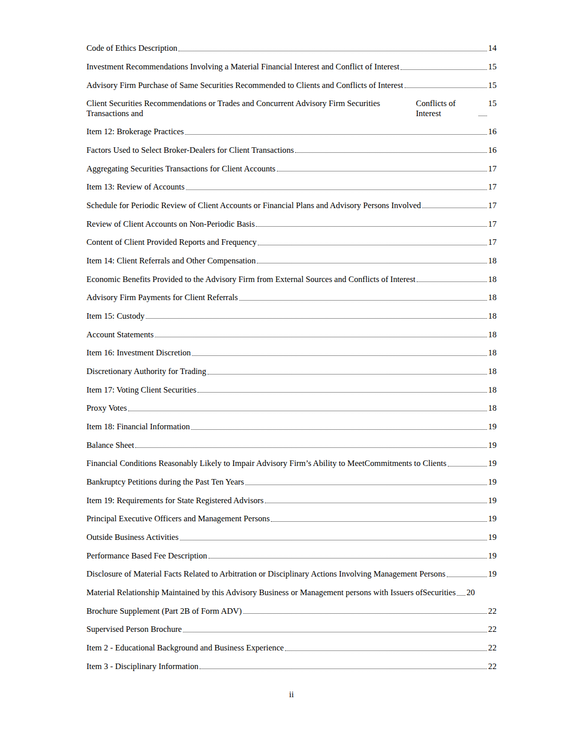Code of Ethics Description 14
Investment Recommendations Involving a Material Financial Interest and Conflict of Interest 15
Advisory Firm Purchase of Same Securities Recommended to Clients and Conflicts of Interest 15
Client Securities Recommendations or Trades and Concurrent Advisory Firm Securities Transactions and Conflicts of Interest 15
Item 12: Brokerage Practices 16
Factors Used to Select Broker-Dealers for Client Transactions 16
Aggregating Securities Transactions for Client Accounts 17
Item 13: Review of Accounts 17
Schedule for Periodic Review of Client Accounts or Financial Plans and Advisory Persons Involved 17
Review of Client Accounts on Non-Periodic Basis 17
Content of Client Provided Reports and Frequency 17
Item 14: Client Referrals and Other Compensation 18
Economic Benefits Provided to the Advisory Firm from External Sources and Conflicts of Interest 18
Advisory Firm Payments for Client Referrals 18
Item 15: Custody 18
Account Statements 18
Item 16: Investment Discretion 18
Discretionary Authority for Trading 18
Item 17: Voting Client Securities 18
Proxy Votes 18
Item 18: Financial Information 19
Balance Sheet 19
Financial Conditions Reasonably Likely to Impair Advisory Firm’s Ability to MeetCommitments to Clients 19
Bankruptcy Petitions during the Past Ten Years 19
Item 19: Requirements for State Registered Advisors 19
Principal Executive Officers and Management Persons 19
Outside Business Activities 19
Performance Based Fee Description 19
Disclosure of Material Facts Related to Arbitration or Disciplinary Actions Involving Management Persons 19
Material Relationship Maintained by this Advisory Business or Management persons with Issuers of Securities 20
Brochure Supplement (Part 2B of Form ADV) 22
Supervised Person Brochure 22
Item 2 - Educational Background and Business Experience 22
Item 3 - Disciplinary Information 22
ii